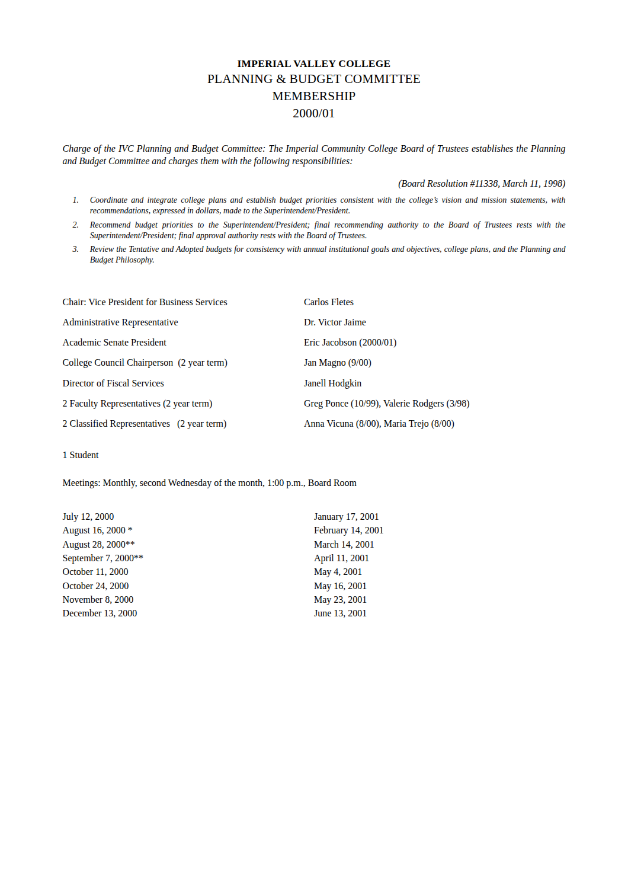IMPERIAL VALLEY COLLEGE
PLANNING & BUDGET COMMITTEE
MEMBERSHIP
2000/01
Charge of the IVC Planning and Budget Committee: The Imperial Community College Board of Trustees establishes the Planning and Budget Committee and charges them with the following responsibilities:
(Board Resolution #11338, March 11, 1998)
Coordinate and integrate college plans and establish budget priorities consistent with the college’s vision and mission statements, with recommendations, expressed in dollars, made to the Superintendent/President.
Recommend budget priorities to the Superintendent/President; final recommending authority to the Board of Trustees rests with the Superintendent/President; final approval authority rests with the Board of Trustees.
Review the Tentative and Adopted budgets for consistency with annual institutional goals and objectives, college plans, and the Planning and Budget Philosophy.
| Chair: Vice President for Business Services | Carlos Fletes |
| Administrative Representative | Dr. Victor Jaime |
| Academic Senate President | Eric Jacobson (2000/01) |
| College Council Chairperson (2 year term) | Jan Magno (9/00) |
| Director of Fiscal Services | Janell Hodgkin |
| 2 Faculty Representatives (2 year term) | Greg Ponce (10/99), Valerie Rodgers (3/98) |
| 2 Classified Representatives (2 year term) | Anna Vicuna (8/00), Maria Trejo (8/00) |
1 Student
Meetings: Monthly, second Wednesday of the month, 1:00 p.m., Board Room
| July 12, 2000 | January 17, 2001 |
| August 16, 2000 * | February 14, 2001 |
| August 28, 2000** | March 14, 2001 |
| September 7, 2000** | April 11, 2001 |
| October 11, 2000 | May 4, 2001 |
| October 24, 2000 | May 16, 2001 |
| November 8, 2000 | May 23, 2001 |
| December 13, 2000 | June 13, 2001 |